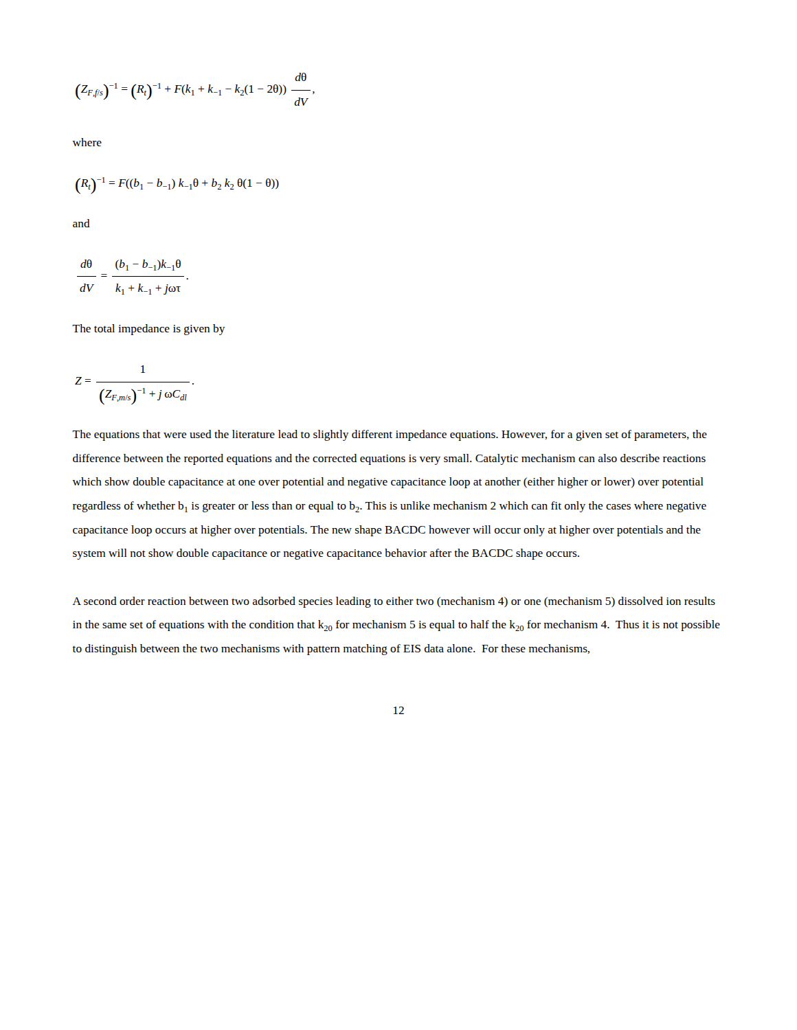(ZF,f/s)−1 = (Rt)−1 + F(k1 + k−1 − k2(1 − 2θ)) dθ dV,
where
(Rt)−1 = F((b1 − b−1) k−1θ + b2 k2 θ(1 − θ))
and
dθ dV = (b1 − b−1)k−1θ k1 + k−1 + jωτ.
The total impedance is given by
Z = 1(ZF,m/s)−1 + j ωCdl.
The equations that were used the literature lead to slightly different impedance equations. However, for a given set of parameters, the difference between the reported equations and the corrected equations is very small. Catalytic mechanism can also describe reactions which show double capacitance at one over potential and negative capacitance loop at another (either higher or lower) over potential regardless of whether b1 is greater or less than or equal to b2. This is unlike mechanism 2 which can fit only the cases where negative capacitance loop occurs at higher over potentials. The new shape BACDC however will occur only at higher over potentials and the system will not show double capacitance or negative capacitance behavior after the BACDC shape occurs.
A second order reaction between two adsorbed species leading to either two (mechanism 4) or one (mechanism 5) dissolved ion results in the same set of equations with the condition that k20 for mechanism 5 is equal to half the k20 for mechanism 4. Thus it is not possible to distinguish between the two mechanisms with pattern matching of EIS data alone. For these mechanisms,
12